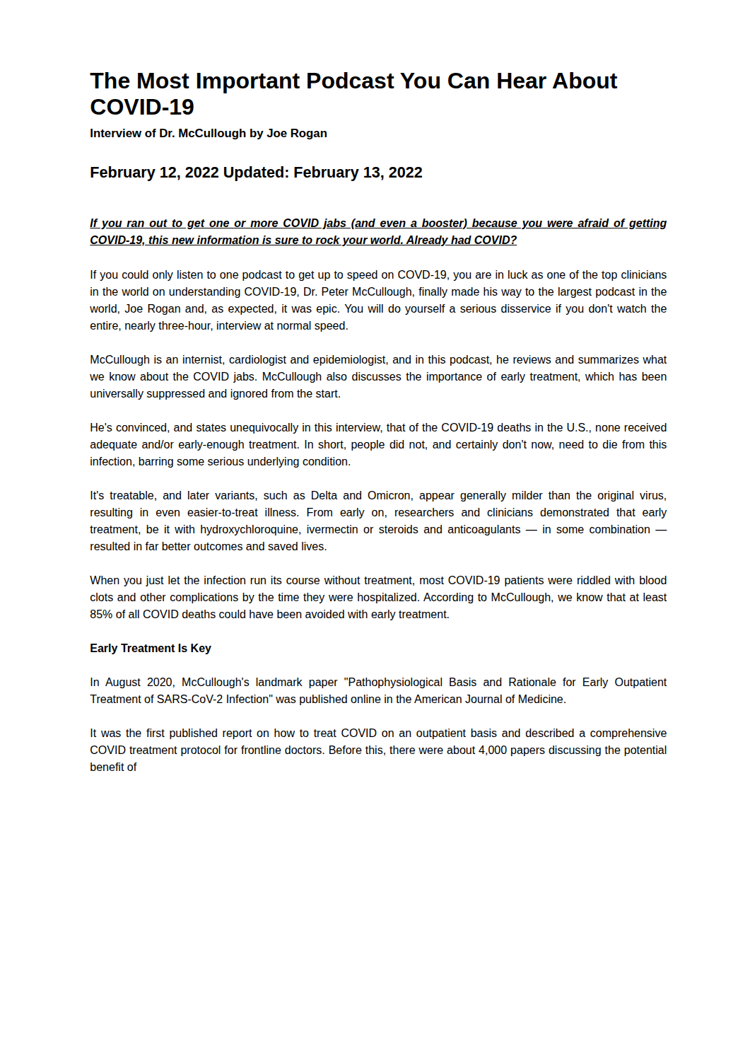The Most Important Podcast You Can Hear About COVID-19
Interview of Dr. McCullough by Joe Rogan
February 12, 2022 Updated: February 13, 2022
If you ran out to get one or more COVID jabs (and even a booster) because you were afraid of getting COVID-19, this new information is sure to rock your world. Already had COVID?
If you could only listen to one podcast to get up to speed on COVD-19, you are in luck as one of the top clinicians in the world on understanding COVID-19, Dr. Peter McCullough, finally made his way to the largest podcast in the world, Joe Rogan and, as expected, it was epic. You will do yourself a serious disservice if you don't watch the entire, nearly three-hour, interview at normal speed.
McCullough is an internist, cardiologist and epidemiologist, and in this podcast, he reviews and summarizes what we know about the COVID jabs. McCullough also discusses the importance of early treatment, which has been universally suppressed and ignored from the start.
He's convinced, and states unequivocally in this interview, that of the COVID-19 deaths in the U.S., none received adequate and/or early-enough treatment. In short, people did not, and certainly don't now, need to die from this infection, barring some serious underlying condition.
It's treatable, and later variants, such as Delta and Omicron, appear generally milder than the original virus, resulting in even easier-to-treat illness. From early on, researchers and clinicians demonstrated that early treatment, be it with hydroxychloroquine, ivermectin or steroids and anticoagulants — in some combination — resulted in far better outcomes and saved lives.
When you just let the infection run its course without treatment, most COVID-19 patients were riddled with blood clots and other complications by the time they were hospitalized. According to McCullough, we know that at least 85% of all COVID deaths could have been avoided with early treatment.
Early Treatment Is Key
In August 2020, McCullough's landmark paper "Pathophysiological Basis and Rationale for Early Outpatient Treatment of SARS-CoV-2 Infection" was published online in the American Journal of Medicine.
It was the first published report on how to treat COVID on an outpatient basis and described a comprehensive COVID treatment protocol for frontline doctors. Before this, there were about 4,000 papers discussing the potential benefit of